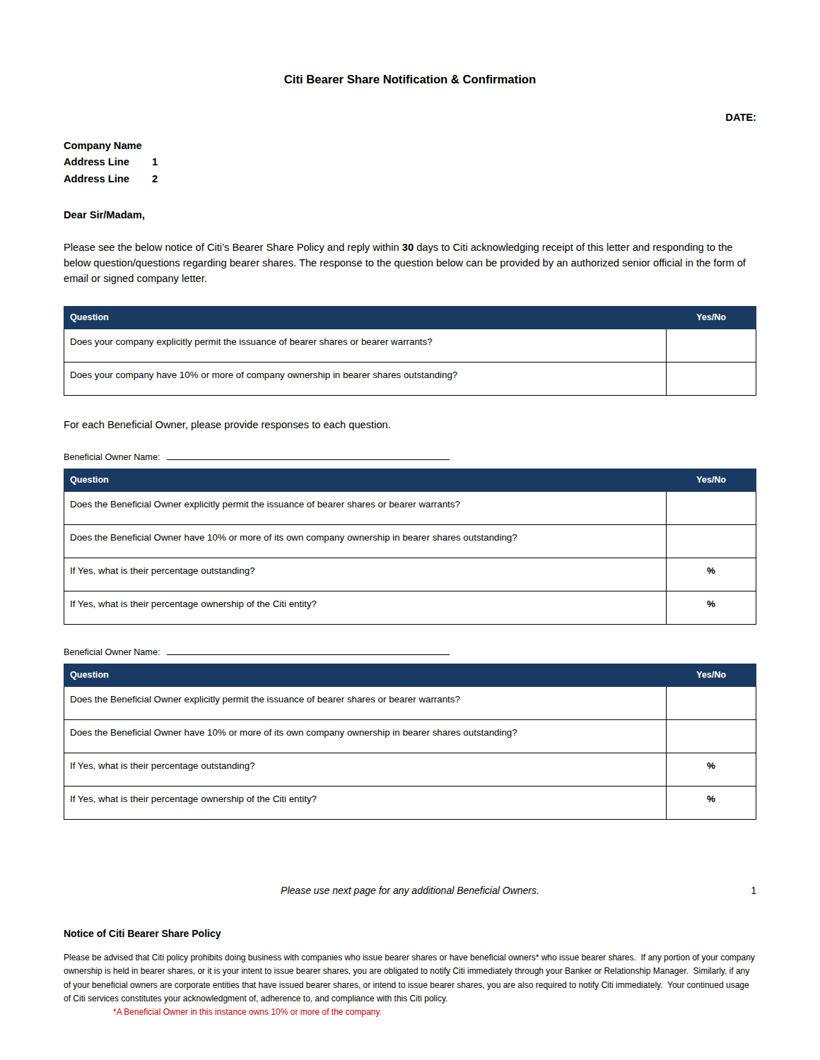Citi Bearer Share Notification & Confirmation
DATE:
Company Name
Address Line 1
Address Line 2
Dear Sir/Madam,
Please see the below notice of Citi’s Bearer Share Policy and reply within 30 days to Citi acknowledging receipt of this letter and responding to the below question/questions regarding bearer shares. The response to the question below can be provided by an authorized senior official in the form of email or signed company letter.
| Question | Yes/No |
| --- | --- |
| Does your company explicitly permit the issuance of bearer shares or bearer warrants? | |
| Does your company have 10% or more of company ownership in bearer shares outstanding? | |
For each Beneficial Owner, please provide responses to each question.
Beneficial Owner Name:
| Question | Yes/No |
| --- | --- |
| Does the Beneficial Owner explicitly permit the issuance of bearer shares or bearer warrants? | |
| Does the Beneficial Owner have 10% or more of its own company ownership in bearer shares outstanding? | |
| If Yes, what is their percentage outstanding? | % |
| If Yes, what is their percentage ownership of the Citi entity? | % |
Beneficial Owner Name:
| Question | Yes/No |
| --- | --- |
| Does the Beneficial Owner explicitly permit the issuance of bearer shares or bearer warrants? | |
| Does the Beneficial Owner have 10% or more of its own company ownership in bearer shares outstanding? | |
| If Yes, what is their percentage outstanding? | % |
| If Yes, what is their percentage ownership of the Citi entity? | % |
Please use next page for any additional Beneficial Owners. 1
Notice of Citi Bearer Share Policy
Please be advised that Citi policy prohibits doing business with companies who issue bearer shares or have beneficial owners* who issue bearer shares. If any portion of your company ownership is held in bearer shares, or it is your intent to issue bearer shares, you are obligated to notify Citi immediately through your Banker or Relationship Manager. Similarly, if any of your beneficial owners are corporate entities that have issued bearer shares, or intend to issue bearer shares, you are also required to notify Citi immediately. Your continued usage of Citi services constitutes your acknowledgment of, adherence to, and compliance with this Citi policy.*A Beneficial Owner in this instance owns 10% or more of the company.